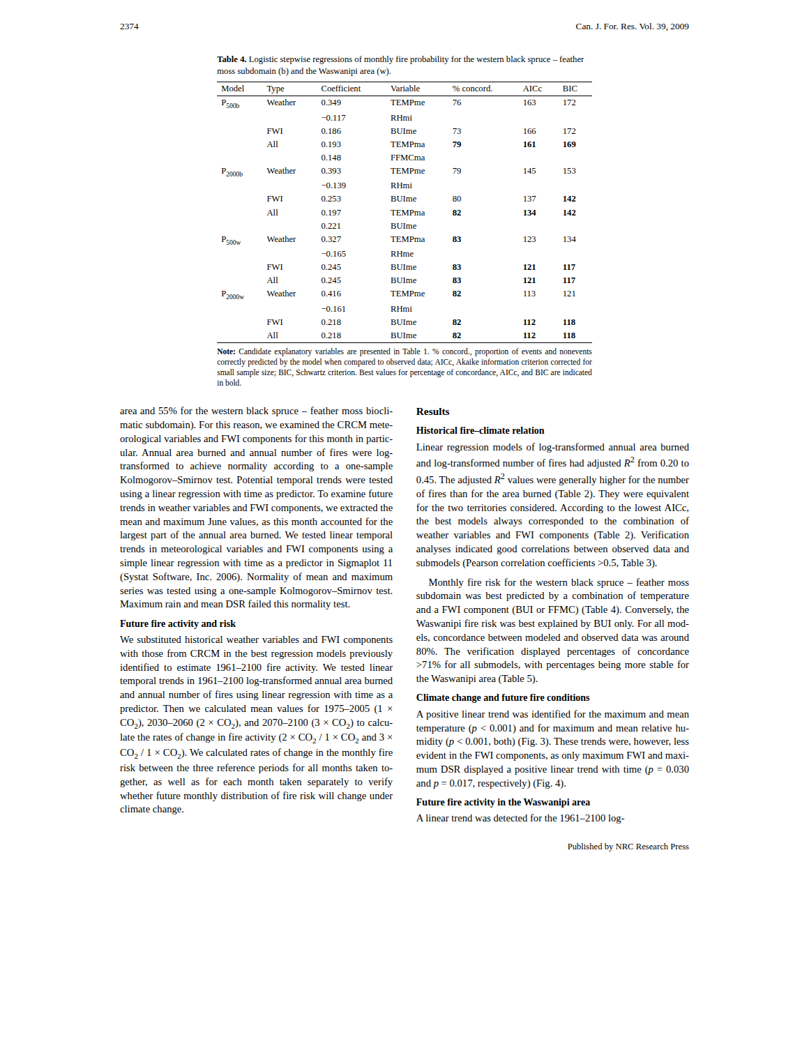2374 Can. J. For. Res. Vol. 39, 2009
Table 4. Logistic stepwise regressions of monthly fire probability for the western black spruce – feather moss subdomain (b) and the Waswanipi area (w).
| Model | Type | Coefficient | Variable | % concord. | AICc | BIC |
| --- | --- | --- | --- | --- | --- | --- |
| P 500b | Weather | 0.349 | TEMPme | 76 | 163 | 172 |
| | | −0.117 | RHmi | | | |
| | FWI | 0.186 | BUIme | 73 | 166 | 172 |
| | All | 0.193 | TEMPma | 79 | 161 | 169 |
| | | 0.148 | FFMCma | | | |
| P 2000b | Weather | 0.393 | TEMPme | 79 | 145 | 153 |
| | | −0.139 | RHmi | | | |
| | FWI | 0.253 | BUIme | 80 | 137 | 142 |
| | All | 0.197 | TEMPma | 82 | 134 | 142 |
| | | 0.221 | BUIme | | | |
| P 500w | Weather | 0.327 | TEMPma | 83 | 123 | 134 |
| | | −0.165 | RHme | | | |
| | FWI | 0.245 | BUIme | 83 | 121 | 117 |
| | All | 0.245 | BUIme | 83 | 121 | 117 |
| P 2000w | Weather | 0.416 | TEMPme | 82 | 113 | 121 |
| | | −0.161 | RHmi | | | |
| | FWI | 0.218 | BUIme | 82 | 112 | 118 |
| | All | 0.218 | BUIme | 82 | 112 | 118 |
Note: Candidate explanatory variables are presented in Table 1. % concord., proportion of events and nonevents correctly predicted by the model when compared to observed data; AICc, Akaike information criterion corrected for small sample size; BIC, Schwartz criterion. Best values for percentage of concordance, AICc, and BIC are indicated in bold.
area and 55% for the western black spruce – feather moss bioclimatic subdomain). For this reason, we examined the CRCM meteorological variables and FWI components for this month in particular. Annual area burned and annual number of fires were log-transformed to achieve normality according to a one-sample Kolmogorov–Smirnov test. Potential temporal trends were tested using a linear regression with time as predictor. To examine future trends in weather variables and FWI components, we extracted the mean and maximum June values, as this month accounted for the largest part of the annual area burned. We tested linear temporal trends in meteorological variables and FWI components using a simple linear regression with time as a predictor in Sigmaplot 11 (Systat Software, Inc. 2006). Normality of mean and maximum series was tested using a one-sample Kolmogorov–Smirnov test. Maximum rain and mean DSR failed this normality test.
Future fire activity and risk
We substituted historical weather variables and FWI components with those from CRCM in the best regression models previously identified to estimate 1961–2100 fire activity. We tested linear temporal trends in 1961–2100 log-transformed annual area burned and annual number of fires using linear regression with time as a predictor. Then we calculated mean values for 1975–2005 (1 × CO2), 2030–2060 (2 × CO2), and 2070–2100 (3 × CO2) to calculate the rates of change in fire activity (2 × CO2 / 1 × CO2 and 3 × CO2 / 1 × CO2). We calculated rates of change in the monthly fire risk between the three reference periods for all months taken together, as well as for each month taken separately to verify whether future monthly distribution of fire risk will change under climate change.
Results
Historical fire–climate relation
Linear regression models of log-transformed annual area burned and log-transformed number of fires had adjusted R2 from 0.20 to 0.45. The adjusted R2 values were generally higher for the number of fires than for the area burned (Table 2). They were equivalent for the two territories considered. According to the lowest AICc, the best models always corresponded to the combination of weather variables and FWI components (Table 2). Verification analyses indicated good correlations between observed data and submodels (Pearson correlation coefficients >0.5, Table 3).
Monthly fire risk for the western black spruce – feather moss subdomain was best predicted by a combination of temperature and a FWI component (BUI or FFMC) (Table 4). Conversely, the Waswanipi fire risk was best explained by BUI only. For all models, concordance between modeled and observed data was around 80%. The verification displayed percentages of concordance >71% for all submodels, with percentages being more stable for the Waswanipi area (Table 5).
Climate change and future fire conditions
A positive linear trend was identified for the maximum and mean temperature (p < 0.001) and for maximum and mean relative humidity (p < 0.001, both) (Fig. 3). These trends were, however, less evident in the FWI components, as only maximum FWI and maximum DSR displayed a positive linear trend with time (p = 0.030 and p = 0.017, respectively) (Fig. 4).
Future fire activity in the Waswanipi area
A linear trend was detected for the 1961–2100 log-
Published by NRC Research Press